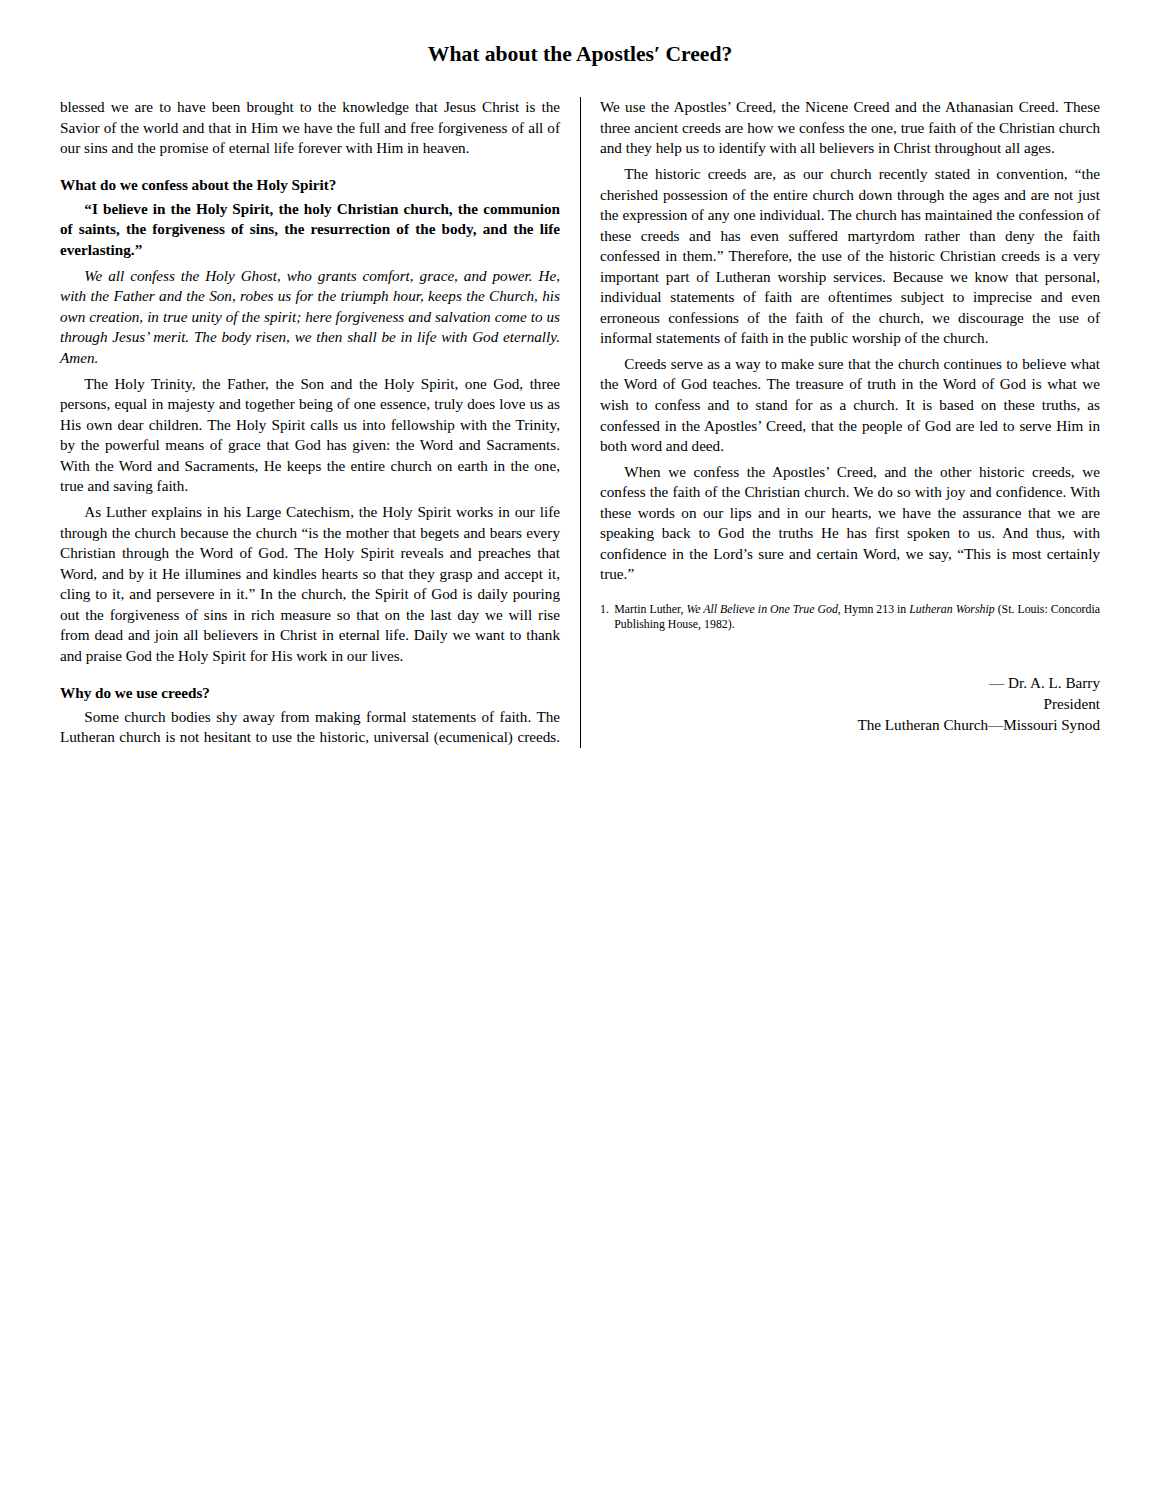What about the Apostles′ Creed?
blessed we are to have been brought to the knowledge that Jesus Christ is the Savior of the world and that in Him we have the full and free forgiveness of all of our sins and the promise of eternal life forever with Him in heaven.
What do we confess about the Holy Spirit?
“I believe in the Holy Spirit, the holy Christian church, the communion of saints, the forgiveness of sins, the resurrection of the body, and the life everlasting.”
We all confess the Holy Ghost, who grants comfort, grace, and power. He, with the Father and the Son, robes us for the triumph hour, keeps the Church, his own creation, in true unity of the spirit; here forgiveness and salvation come to us through Jesus’ merit. The body risen, we then shall be in life with God eternally. Amen.
The Holy Trinity, the Father, the Son and the Holy Spirit, one God, three persons, equal in majesty and together being of one essence, truly does love us as His own dear children. The Holy Spirit calls us into fellowship with the Trinity, by the powerful means of grace that God has given: the Word and Sacraments. With the Word and Sacraments, He keeps the entire church on earth in the one, true and saving faith.
As Luther explains in his Large Catechism, the Holy Spirit works in our life through the church because the church “is the mother that begets and bears every Christian through the Word of God. The Holy Spirit reveals and preaches that Word, and by it He illumines and kindles hearts so that they grasp and accept it, cling to it, and persevere in it.” In the church, the Spirit of God is daily pouring out the forgiveness of sins in rich measure so that on the last day we will rise from dead and join all believers in Christ in eternal life. Daily we want to thank and praise God the Holy Spirit for His work in our lives.
Why do we use creeds?
Some church bodies shy away from making formal statements of faith. The Lutheran church is not hesitant to use the historic, universal (ecumenical) creeds. We use the Apostles’ Creed, the Nicene Creed and the Athanasian Creed. These three ancient creeds are how we confess the one, true faith of the Christian church and they help us to identify with all believers in Christ throughout all ages.
The historic creeds are, as our church recently stated in convention, “the cherished possession of the entire church down through the ages and are not just the expression of any one individual. The church has maintained the confession of these creeds and has even suffered martyrdom rather than deny the faith confessed in them.” Therefore, the use of the historic Christian creeds is a very important part of Lutheran worship services. Because we know that personal, individual statements of faith are oftentimes subject to imprecise and even erroneous confessions of the faith of the church, we discourage the use of informal statements of faith in the public worship of the church.
Creeds serve as a way to make sure that the church continues to believe what the Word of God teaches. The treasure of truth in the Word of God is what we wish to confess and to stand for as a church. It is based on these truths, as confessed in the Apostles’ Creed, that the people of God are led to serve Him in both word and deed.
When we confess the Apostles’ Creed, and the other historic creeds, we confess the faith of the Christian church. We do so with joy and confidence. With these words on our lips and in our hearts, we have the assurance that we are speaking back to God the truths He has first spoken to us. And thus, with confidence in the Lord’s sure and certain Word, we say, “This is most certainly true.”
1. Martin Luther, We All Believe in One True God, Hymn 213 in Lutheran Worship (St. Louis: Concordia Publishing House, 1982).
— Dr. A. L. Barry
President
The Lutheran Church—Missouri Synod